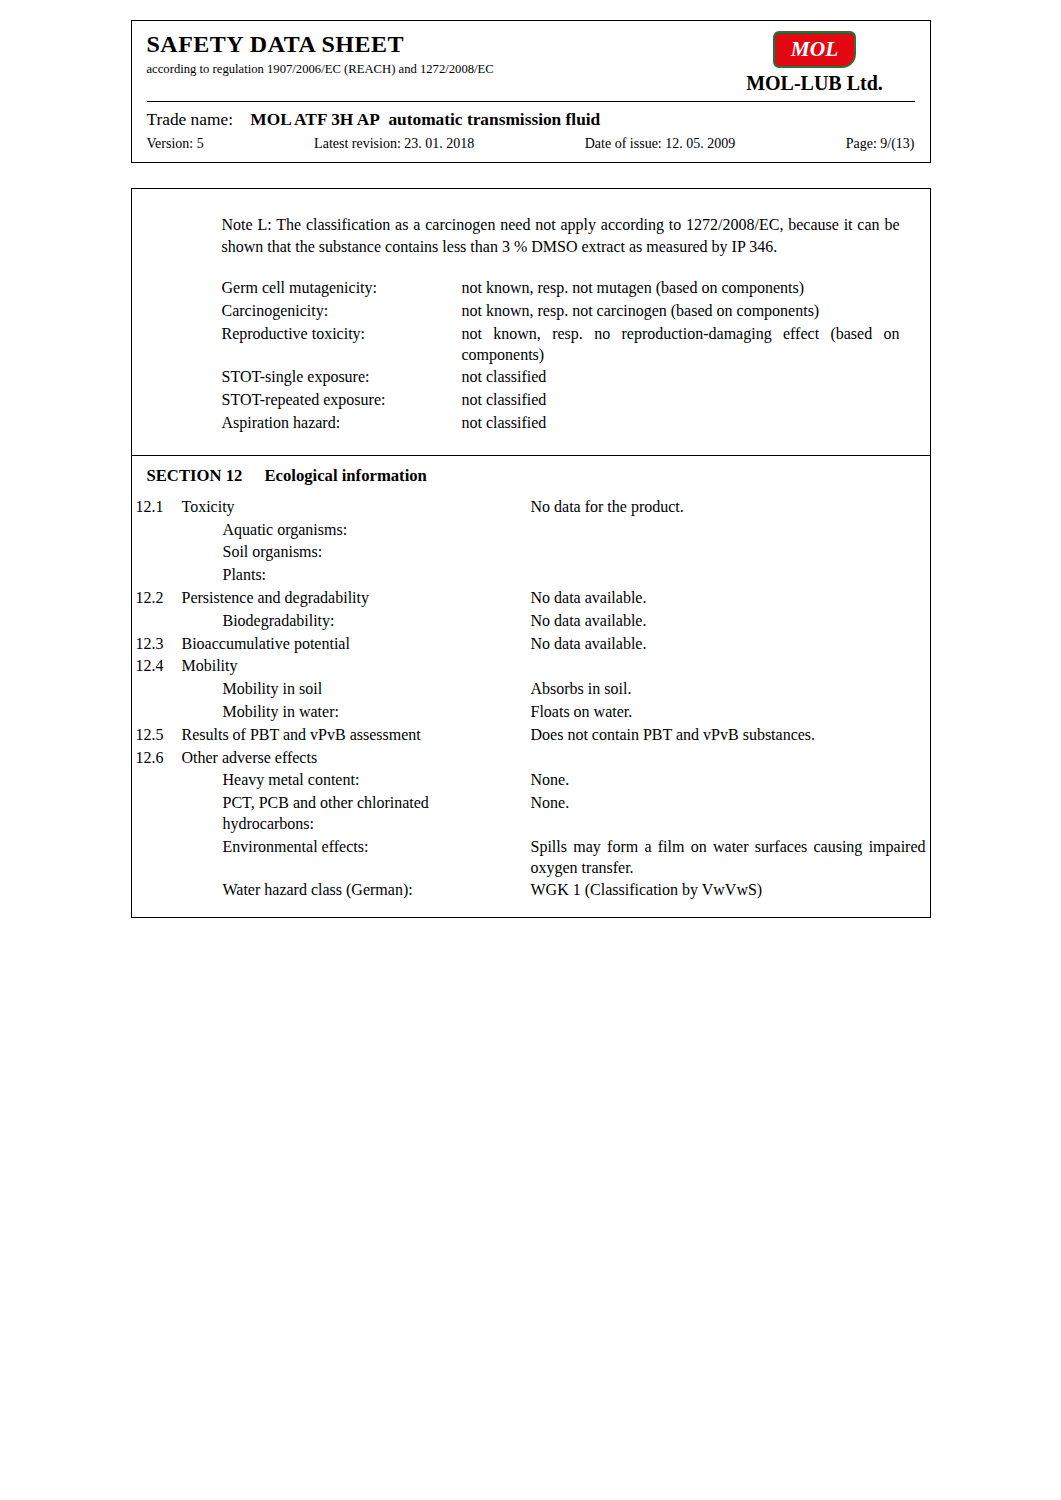SAFETY DATA SHEET
according to regulation 1907/2006/EC (REACH) and 1272/2008/EC
MOL
MOL-LUB Ltd.
Trade name: MOL ATF 3H AP automatic transmission fluid
Version: 5 Latest revision: 23. 01. 2018 Date of issue: 12. 05. 2009 Page: 9/(13)
Note L: The classification as a carcinogen need not apply according to 1272/2008/EC, because it can be shown that the substance contains less than 3 % DMSO extract as measured by IP 346.
| Germ cell mutagenicity: | not known, resp. not mutagen (based on components) |
| Carcinogenicity: | not known, resp. not carcinogen (based on components) |
| Reproductive toxicity: | not known, resp. no reproduction-damaging effect (based on components) |
| STOT-single exposure: | not classified |
| STOT-repeated exposure: | not classified |
| Aspiration hazard: | not classified |
SECTION 12 Ecological information
| 12.1 | Toxicity | No data for the product. |
| | Aquatic organisms: | |
| | Soil organisms: | |
| | Plants: | |
| 12.2 | Persistence and degradability | No data available. |
| | Biodegradability: | No data available. |
| 12.3 | Bioaccumulative potential | No data available. |
| 12.4 | Mobility | |
| | Mobility in soil | Absorbs in soil. |
| | Mobility in water: | Floats on water. |
| 12.5 | Results of PBT and vPvB assessment | Does not contain PBT and vPvB substances. |
| 12.6 | Other adverse effects | |
| | Heavy metal content: | None. |
| | PCT, PCB and other chlorinated hydrocarbons: | None. |
| | Environmental effects: | Spills may form a film on water surfaces causing impaired oxygen transfer. |
| | Water hazard class (German): | WGK 1 (Classification by VwVwS) |